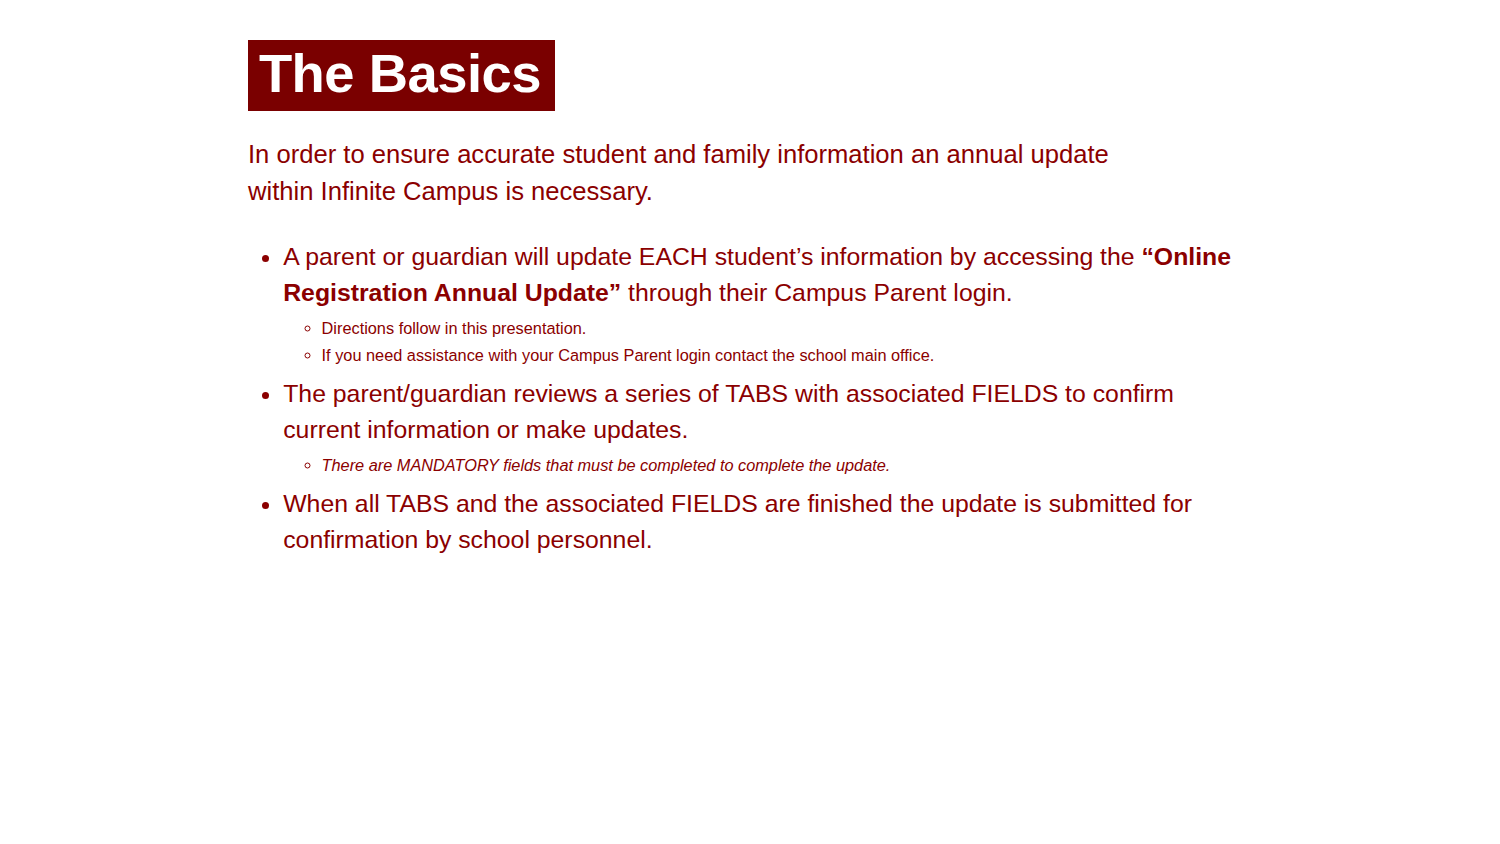The Basics
In order to ensure accurate student and family information an annual update within Infinite Campus is necessary.
A parent or guardian will update EACH student’s information by accessing the “Online Registration Annual Update” through their Campus Parent login.
Directions follow in this presentation.
If you need assistance with your Campus Parent login contact the school main office.
The parent/guardian reviews a series of TABS with associated FIELDS to confirm current information or make updates.
There are MANDATORY fields that must be completed to complete the update.
When all TABS and the associated FIELDS are finished the update is submitted for confirmation by school personnel.